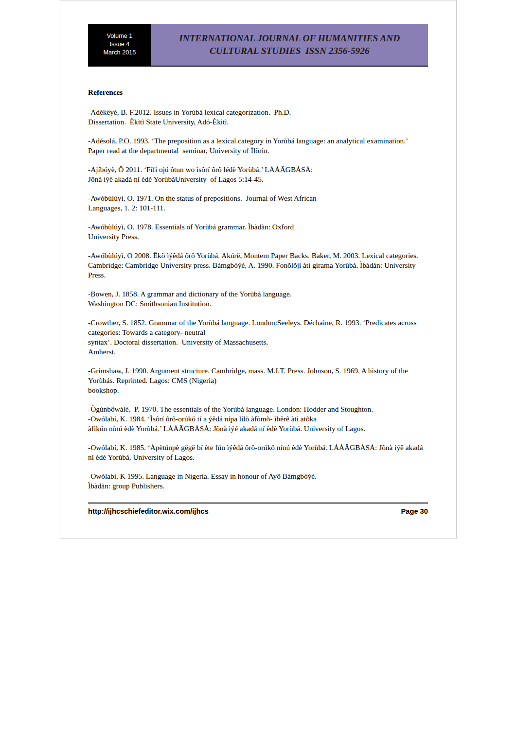Volume 1
Issue 4
March 2015
INTERNATIONAL JOURNAL OF HUMANITIES AND CULTURAL STUDIES ISSN 2356-5926
References
-Adékëyè, B. F.2012. Issues in Yorùbá lexical categorization. Ph.D.
Dissertation. Èkìtì State University, Adó-Èkìtì.
-Adésolá, P.O. 1993. ‘The preposition as a lexical category in Yorùbá language: an analytical examination.’ Paper read at the departmental seminar, University of Ìlörin.
-Ajíbóyè, Ö 2011. ‘Fífi ojú ôtun wo ìsôrí ôrô lédè Yorùbá.’ LÁÀÄGBÀSÀ:
Jõnà iýë akadá ní èdè YorùbáUniversity of Lagos 5:14-45.
-Awóbùlúyì, O. 1971. On the status of prepositions. Journal of West African
Languages, 1. 2: 101-111.
-Awóbùlúyì, O. 1978. Essentials of Yorùbá grammar. Ìbàdàn: Oxford
University Press.
-Awóbùlúyì, O 2008. Êkõ ìýêdá ôrô Yorùbá. Akúrë, Montem Paper Backs. Baker, M. 2003. Lexical categories. Cambridge: Cambridge University press. Bámgbóýé, A. 1990. Fonõlõjì àti girama Yorùbá. Ìbàdàn: University Press.
-Bowen, J. 1858. A grammar and dictionary of the Yorùbá language.
Washington DC: Smithsonian Institution.
-Crowther, S. 1852. Grammar of the Yorùbá language. London:Seeleys. Déchaine, R. 1993. ‘Predicates across categories: Towards a category- neutral
syntax’. Doctoral dissertation. University of Massachusetts,
Amherst.
-Grimshaw, J. 1990. Argument structure. Cambridge, mass. M.I.T. Press. Johnson, S. 1969. A history of the Yorùbás. Reprinted. Lagos: CMS (Nigeria)
bookshop.
-Ògúnbôwálé, P. 1970. The essentials of the Yorùbá language. London: Hodder and Stoughton.
-Owólabí, K. 1984. ‘Ìsôrí ôrô-orúkö tí a ýêdá nípa lílò àfòmõ- ìbêrê àti atõka
àfikún nínú èdè Yorùbá.’ LÁÀÄGBÀSÀ: Jõnà iýé akadá ní èdè Yorùbá. University of Lagos.
-Owólabí, K. 1985. ‘Àpètúnpè gëgë bí ète fún ìýêdá ôrô-orúkö nínú èdè Yorùbá. LÁÀÄGBÀSÀ: Jõnà iýë akadá ní èdè Yorùbá, University of Lagos.
-Owólabí, K 1995. Language in Nigeria. Essay in honour of Ayô Bámgbóýé.
Ìbàdàn: group Publishers.
http://ijhcschiefeditor.wix.com/ijhcs Page 30